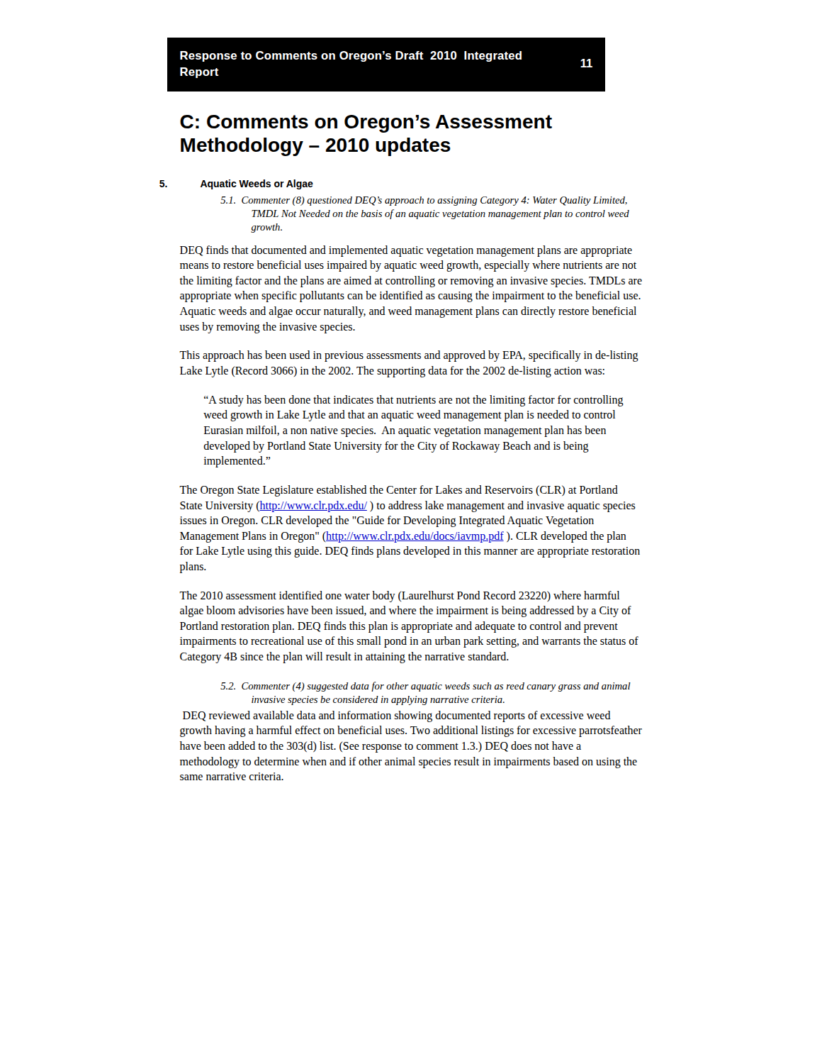Response to Comments on Oregon’s Draft 2010 Integrated Report 11
C: Comments on Oregon’s Assessment
Methodology – 2010 updates
5. Aquatic Weeds or Algae
5.1. Commenter (8) questioned DEQ’s approach to assigning Category 4: Water Quality Limited, TMDL Not Needed on the basis of an aquatic vegetation management plan to control weed growth.
DEQ finds that documented and implemented aquatic vegetation management plans are appropriate means to restore beneficial uses impaired by aquatic weed growth, especially where nutrients are not the limiting factor and the plans are aimed at controlling or removing an invasive species. TMDLs are appropriate when specific pollutants can be identified as causing the impairment to the beneficial use. Aquatic weeds and algae occur naturally, and weed management plans can directly restore beneficial uses by removing the invasive species.
This approach has been used in previous assessments and approved by EPA, specifically in de-listing Lake Lytle (Record 3066) in the 2002. The supporting data for the 2002 de-listing action was:
“A study has been done that indicates that nutrients are not the limiting factor for controlling weed growth in Lake Lytle and that an aquatic weed management plan is needed to control Eurasian milfoil, a non native species. An aquatic vegetation management plan has been developed by Portland State University for the City of Rockaway Beach and is being implemented.”
The Oregon State Legislature established the Center for Lakes and Reservoirs (CLR) at Portland State University (http://www.clr.pdx.edu/ ) to address lake management and invasive aquatic species issues in Oregon. CLR developed the "Guide for Developing Integrated Aquatic Vegetation Management Plans in Oregon" (http://www.clr.pdx.edu/docs/iavmp.pdf ). CLR developed the plan for Lake Lytle using this guide. DEQ finds plans developed in this manner are appropriate restoration plans.
The 2010 assessment identified one water body (Laurelhurst Pond Record 23220) where harmful algae bloom advisories have been issued, and where the impairment is being addressed by a City of Portland restoration plan. DEQ finds this plan is appropriate and adequate to control and prevent impairments to recreational use of this small pond in an urban park setting, and warrants the status of Category 4B since the plan will result in attaining the narrative standard.
5.2. Commenter (4) suggested data for other aquatic weeds such as reed canary grass and animal invasive species be considered in applying narrative criteria.
DEQ reviewed available data and information showing documented reports of excessive weed growth having a harmful effect on beneficial uses. Two additional listings for excessive parrotsfeather have been added to the 303(d) list. (See response to comment 1.3.) DEQ does not have a methodology to determine when and if other animal species result in impairments based on using the same narrative criteria.